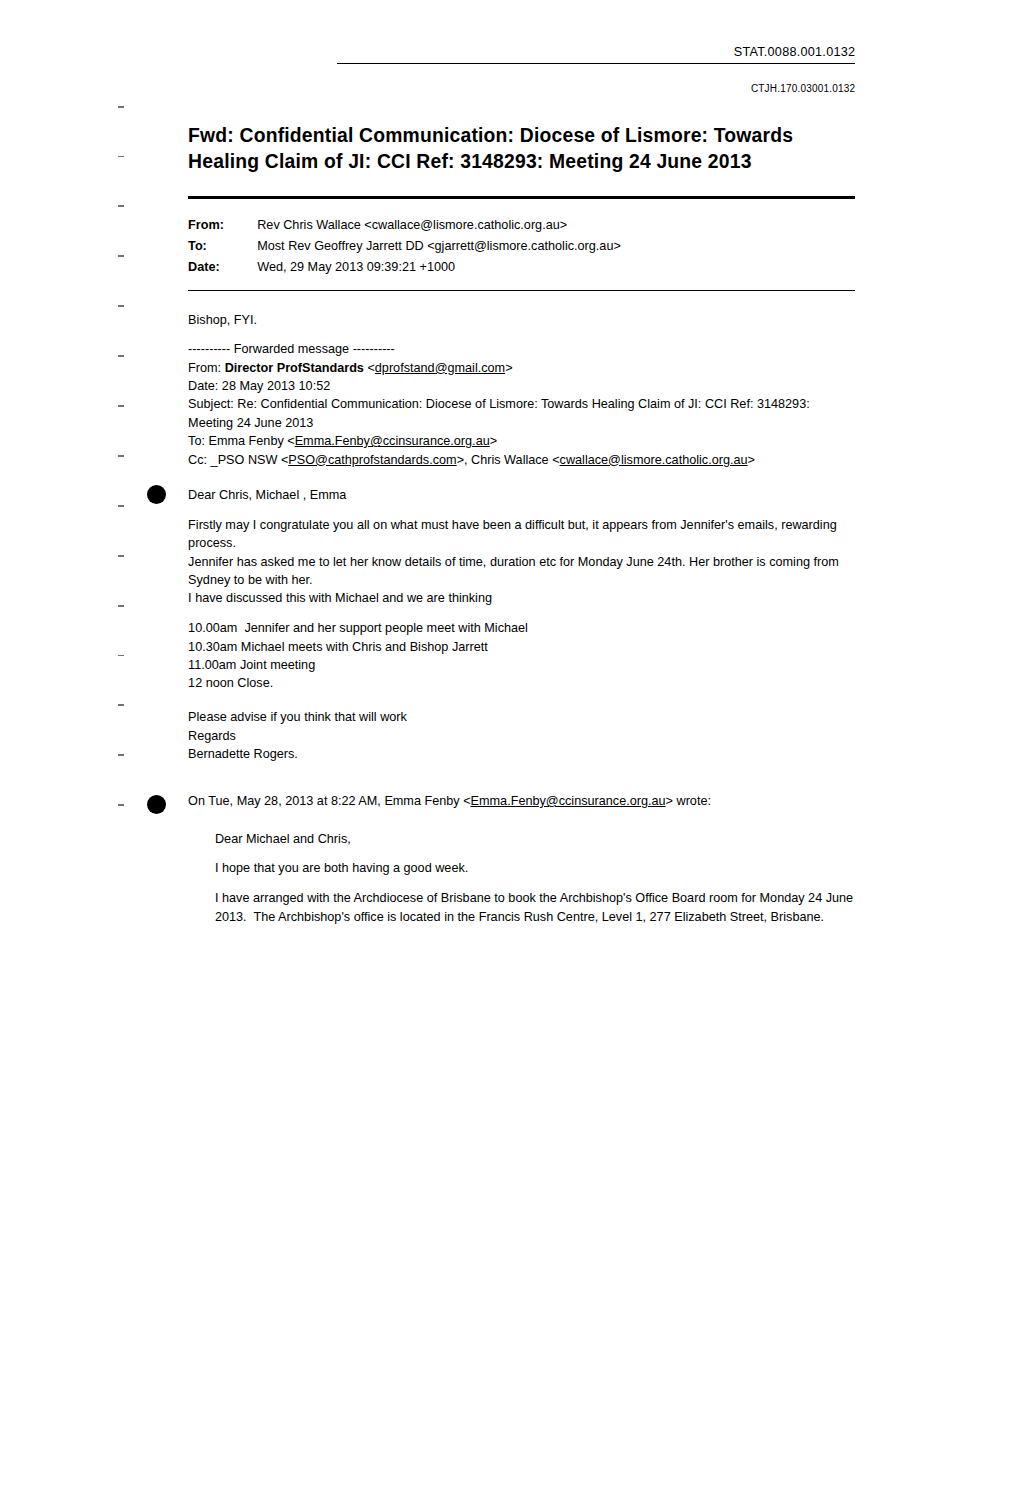STAT.0088.001.0132
CTJH.170.03001.0132
Fwd: Confidential Communication: Diocese of Lismore: Towards Healing Claim of JI: CCI Ref: 3148293: Meeting 24 June 2013
| From: | Rev Chris Wallace <cwallace@lismore.catholic.org.au> |
| To: | Most Rev Geoffrey Jarrett DD <gjarrett@lismore.catholic.org.au> |
| Date: | Wed, 29 May 2013 09:39:21 +1000 |
Bishop, FYI.
---------- Forwarded message ----------
From: Director ProfStandards <dprofstand@gmail.com>
Date: 28 May 2013 10:52
Subject: Re: Confidential Communication: Diocese of Lismore: Towards Healing Claim of JI: CCI Ref: 3148293: Meeting 24 June 2013
To: Emma Fenby <Emma.Fenby@ccinsurance.org.au>
Cc: _PSO NSW <PSO@cathprofstandards.com>, Chris Wallace <cwallace@lismore.catholic.org.au>
Dear Chris, Michael , Emma
Firstly may I congratulate you all on what must have been a difficult but, it appears from Jennifer's emails, rewarding process.
Jennifer has asked me to let her know details of time, duration etc for Monday June 24th. Her brother is coming from Sydney to be with her.
I have discussed this with Michael and we are thinking
10.00am Jennifer and her support people meet with Michael
10.30am Michael meets with Chris and Bishop Jarrett
11.00am Joint meeting
12 noon Close.
Please advise if you think that will work
Regards
Bernadette Rogers.
On Tue, May 28, 2013 at 8:22 AM, Emma Fenby <Emma.Fenby@ccinsurance.org.au> wrote:
Dear Michael and Chris,
I hope that you are both having a good week.
I have arranged with the Archdiocese of Brisbane to book the Archbishop's Office Board room for Monday 24 June 2013. The Archbishop's office is located in the Francis Rush Centre, Level 1, 277 Elizabeth Street, Brisbane.